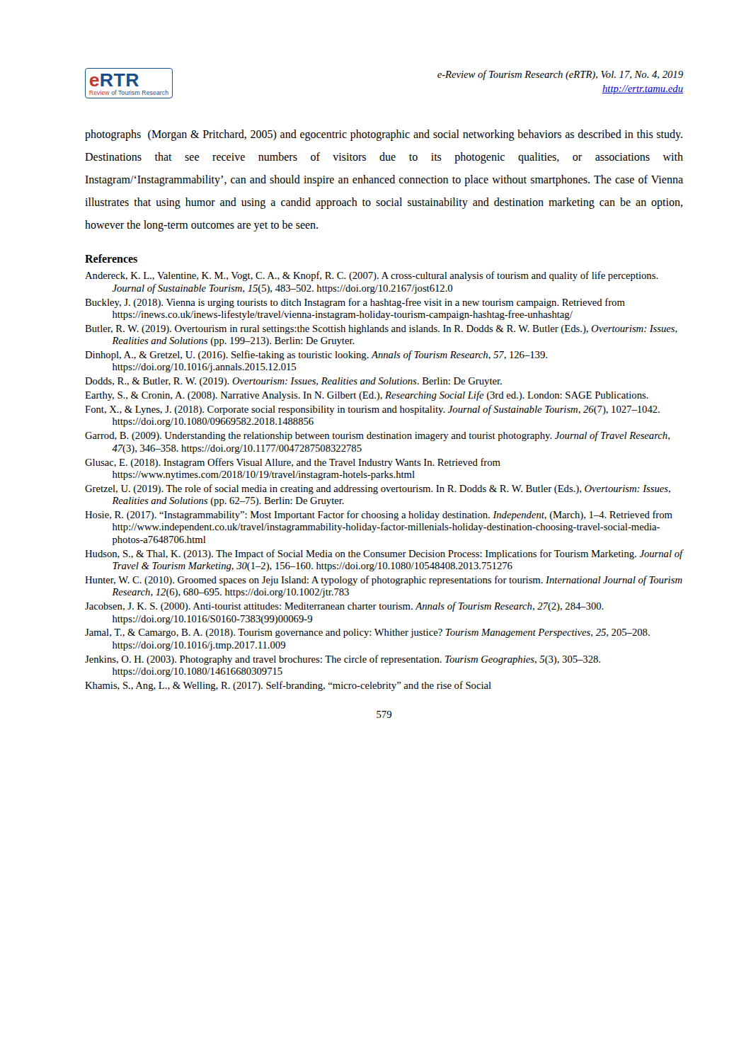eRTR Review of Tourism Research
e-Review of Tourism Research (eRTR), Vol. 17, No. 4, 2019
http://ertr.tamu.edu
photographs (Morgan & Pritchard, 2005) and egocentric photographic and social networking behaviors as described in this study. Destinations that see receive numbers of visitors due to its photogenic qualities, or associations with Instagram/‘Instagrammability’, can and should inspire an enhanced connection to place without smartphones. The case of Vienna illustrates that using humor and using a candid approach to social sustainability and destination marketing can be an option, however the long-term outcomes are yet to be seen.
References
Andereck, K. L., Valentine, K. M., Vogt, C. A., & Knopf, R. C. (2007). A cross-cultural analysis of tourism and quality of life perceptions. Journal of Sustainable Tourism, 15(5), 483–502. https://doi.org/10.2167/jost612.0
Buckley, J. (2018). Vienna is urging tourists to ditch Instagram for a hashtag-free visit in a new tourism campaign. Retrieved from https://inews.co.uk/inews-lifestyle/travel/vienna-instagram-holiday-tourism-campaign-hashtag-free-unhashtag/
Butler, R. W. (2019). Overtourism in rural settings:the Scottish highlands and islands. In R. Dodds & R. W. Butler (Eds.), Overtourism: Issues, Realities and Solutions (pp. 199–213). Berlin: De Gruyter.
Dinhopl, A., & Gretzel, U. (2016). Selfie-taking as touristic looking. Annals of Tourism Research, 57, 126–139. https://doi.org/10.1016/j.annals.2015.12.015
Dodds, R., & Butler, R. W. (2019). Overtourism: Issues, Realities and Solutions. Berlin: De Gruyter.
Earthy, S., & Cronin, A. (2008). Narrative Analysis. In N. Gilbert (Ed.), Researching Social Life (3rd ed.). London: SAGE Publications.
Font, X., & Lynes, J. (2018). Corporate social responsibility in tourism and hospitality. Journal of Sustainable Tourism, 26(7), 1027–1042. https://doi.org/10.1080/09669582.2018.1488856
Garrod, B. (2009). Understanding the relationship between tourism destination imagery and tourist photography. Journal of Travel Research, 47(3), 346–358. https://doi.org/10.1177/0047287508322785
Glusac, E. (2018). Instagram Offers Visual Allure, and the Travel Industry Wants In. Retrieved from https://www.nytimes.com/2018/10/19/travel/instagram-hotels-parks.html
Gretzel, U. (2019). The role of social media in creating and addressing overtourism. In R. Dodds & R. W. Butler (Eds.), Overtourism: Issues, Realities and Solutions (pp. 62–75). Berlin: De Gruyter.
Hosie, R. (2017). “Instagrammability”: Most Important Factor for choosing a holiday destination. Independent, (March), 1–4. Retrieved from http://www.independent.co.uk/travel/instagrammability-holiday-factor-millenials-holiday-destination-choosing-travel-social-media-photos-a7648706.html
Hudson, S., & Thal, K. (2013). The Impact of Social Media on the Consumer Decision Process: Implications for Tourism Marketing. Journal of Travel & Tourism Marketing, 30(1–2), 156–160. https://doi.org/10.1080/10548408.2013.751276
Hunter, W. C. (2010). Groomed spaces on Jeju Island: A typology of photographic representations for tourism. International Journal of Tourism Research, 12(6), 680–695. https://doi.org/10.1002/jtr.783
Jacobsen, J. K. S. (2000). Anti-tourist attitudes: Mediterranean charter tourism. Annals of Tourism Research, 27(2), 284–300. https://doi.org/10.1016/S0160-7383(99)00069-9
Jamal, T., & Camargo, B. A. (2018). Tourism governance and policy: Whither justice? Tourism Management Perspectives, 25, 205–208. https://doi.org/10.1016/j.tmp.2017.11.009
Jenkins, O. H. (2003). Photography and travel brochures: The circle of representation. Tourism Geographies, 5(3), 305–328. https://doi.org/10.1080/14616680309715
Khamis, S., Ang, L., & Welling, R. (2017). Self-branding, “micro-celebrity” and the rise of Social
579